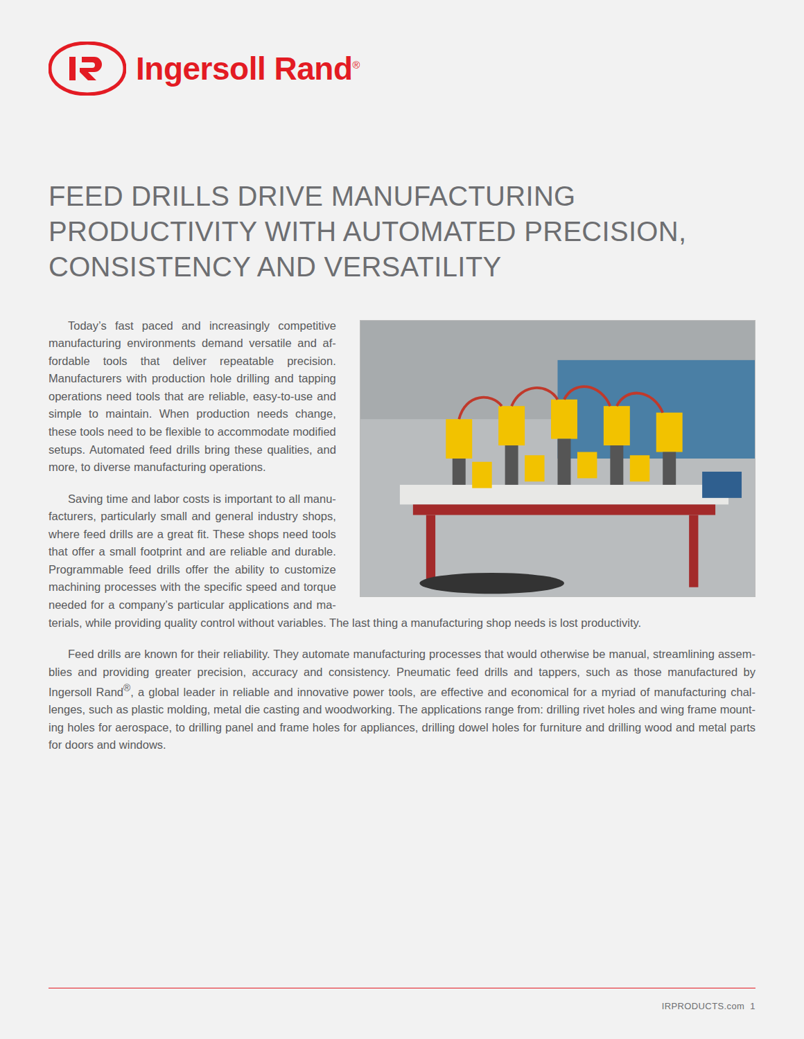Ingersoll Rand®
Feed Drills Drive Manufacturing Productivity with Automated Precision, Consistency and Versatility
Today’s fast paced and increasingly competitive manufacturing environments demand versatile and affordable tools that deliver repeatable precision. Manufacturers with production hole drilling and tapping operations need tools that are reliable, easy-to-use and simple to maintain. When production needs change, these tools need to be flexible to accommodate modified setups. Automated feed drills bring these qualities, and more, to diverse manufacturing operations.
Saving time and labor costs is important to all manufacturers, particularly small and general industry shops, where feed drills are a great fit. These shops need tools that offer a small footprint and are reliable and durable. Programmable feed drills offer the ability to customize machining processes with the specific speed and torque needed for a company’s particular applications and materials, while providing quality control without variables. The last thing a manufacturing shop needs is lost productivity.
Feed drills are known for their reliability. They automate manufacturing processes that would otherwise be manual, streamlining assemblies and providing greater precision, accuracy and consistency. Pneumatic feed drills and tappers, such as those manufactured by Ingersoll Rand®, a global leader in reliable and innovative power tools, are effective and economical for a myriad of manufacturing challenges, such as plastic molding, metal die casting and woodworking. The applications range from: drilling rivet holes and wing frame mounting holes for aerospace, to drilling panel and frame holes for appliances, drilling dowel holes for furniture and drilling wood and metal parts for doors and windows.
IRPRODUCTS.com 1